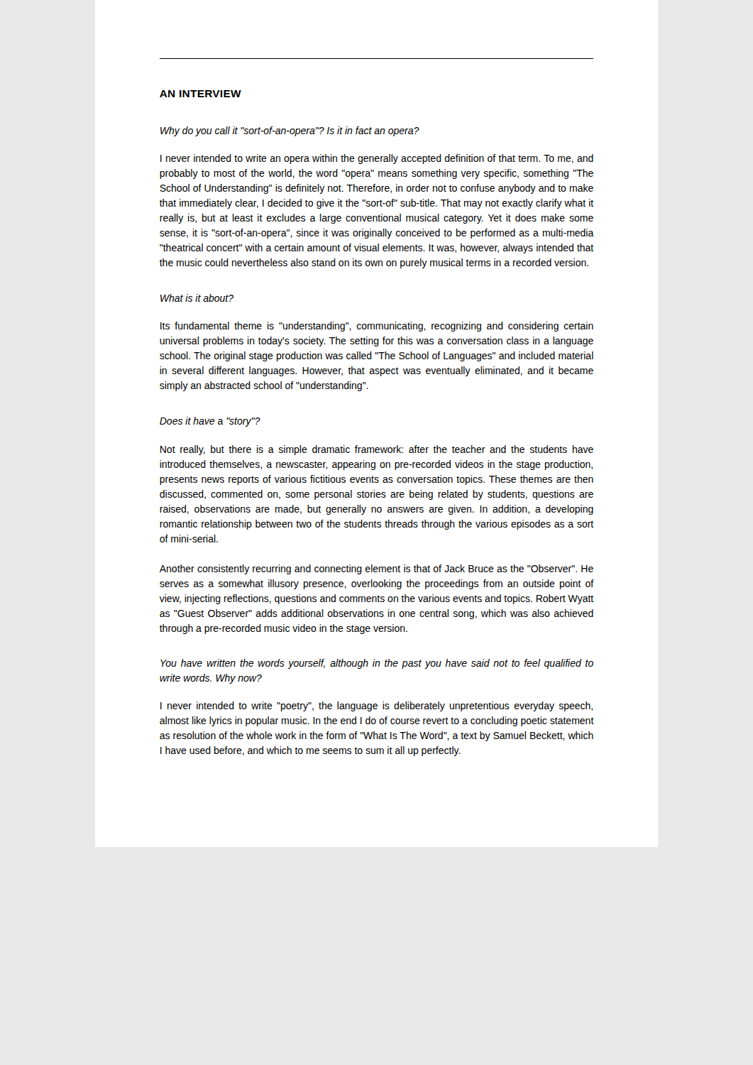AN INTERVIEW
Why do you call it "sort-of-an-opera"? Is it in fact an opera?
I never intended to write an opera within the generally accepted definition of that term. To me, and probably to most of the world, the word "opera" means something very specific, something "The School of Understanding" is definitely not. Therefore, in order not to confuse anybody and to make that immediately clear, I decided to give it the "sort-of" sub-title. That may not exactly clarify what it really is, but at least it excludes a large conventional musical category. Yet it does make some sense, it is "sort-of-an-opera", since it was originally conceived to be performed as a multi-media "theatrical concert" with a certain amount of visual elements. It was, however, always intended that the music could nevertheless also stand on its own on purely musical terms in a recorded version.
What is it about?
Its fundamental theme is "understanding", communicating, recognizing and considering certain universal problems in today's society. The setting for this was a conversation class in a language school. The original stage production was called "The School of Languages" and included material in several different languages. However, that aspect was eventually eliminated, and it became simply an abstracted school of "understanding".
Does it have a "story"?
Not really, but there is a simple dramatic framework: after the teacher and the students have introduced themselves, a newscaster, appearing on pre-recorded videos in the stage production, presents news reports of various fictitious events as conversation topics. These themes are then discussed, commented on, some personal stories are being related by students, questions are raised, observations are made, but generally no answers are given. In addition, a developing romantic relationship between two of the students threads through the various episodes as a sort of mini-serial.
Another consistently recurring and connecting element is that of Jack Bruce as the "Observer". He serves as a somewhat illusory presence, overlooking the proceedings from an outside point of view, injecting reflections, questions and comments on the various events and topics. Robert Wyatt as "Guest Observer" adds additional observations in one central song, which was also achieved through a pre-recorded music video in the stage version.
You have written the words yourself, although in the past you have said not to feel qualified to write words. Why now?
I never intended to write "poetry", the language is deliberately unpretentious everyday speech, almost like lyrics in popular music. In the end I do of course revert to a concluding poetic statement as resolution of the whole work in the form of "What Is The Word", a text by Samuel Beckett, which I have used before, and which to me seems to sum it all up perfectly.